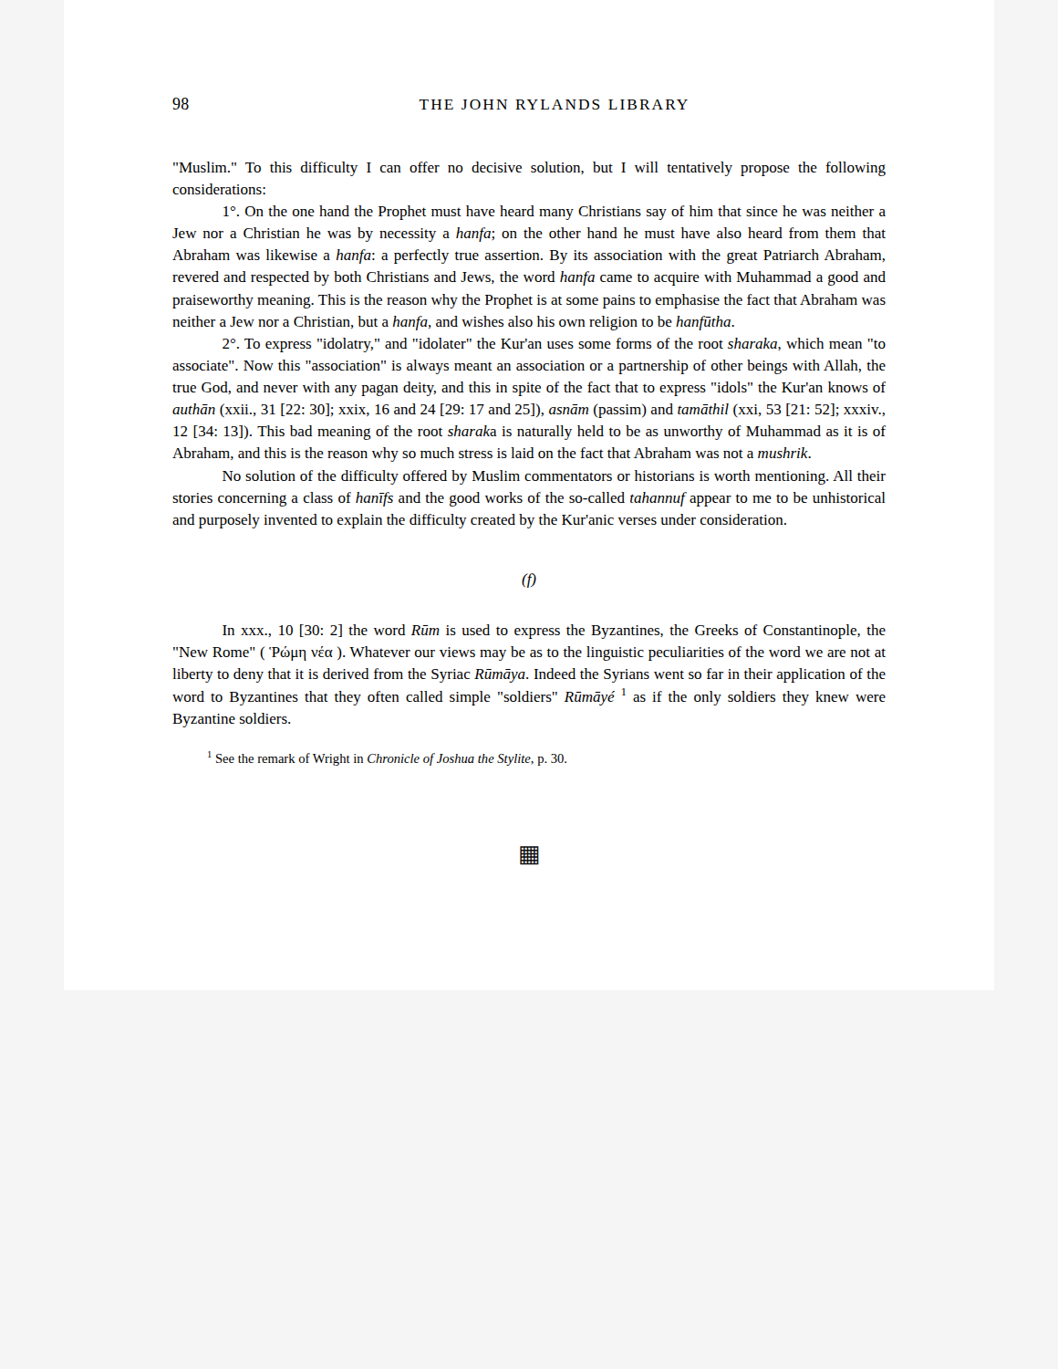98 THE JOHN RYLANDS LIBRARY
"Muslim." To this difficulty I can offer no decisive solution, but I will tentatively propose the following considerations:
1°. On the one hand the Prophet must have heard many Christians say of him that since he was neither a Jew nor a Christian he was by necessity a hanfa; on the other hand he must have also heard from them that Abraham was likewise a hanfa: a perfectly true assertion. By its association with the great Patriarch Abraham, revered and respected by both Christians and Jews, the word hanfa came to acquire with Muhammad a good and praiseworthy meaning. This is the reason why the Prophet is at some pains to emphasise the fact that Abraham was neither a Jew nor a Christian, but a hanfa, and wishes also his own religion to be hanfūtha.
2°. To express "idolatry," and "idolater" the Kur'an uses some forms of the root sharaka, which mean "to associate". Now this "association" is always meant an association or a partnership of other beings with Allah, the true God, and never with any pagan deity, and this in spite of the fact that to express "idols" the Kur'an knows of authān (xxii., 31 [22: 30]; xxix, 16 and 24 [29: 17 and 25]), asnām (passim) and tamāthil (xxi, 53 [21: 52]; xxxiv., 12 [34: 13]). This bad meaning of the root sharaka is naturally held to be as unworthy of Muhammad as it is of Abraham, and this is the reason why so much stress is laid on the fact that Abraham was not a mushrik.
No solution of the difficulty offered by Muslim commentators or historians is worth mentioning. All their stories concerning a class of hanīfs and the good works of the so-called tahannuf appear to me to be unhistorical and purposely invented to explain the difficulty created by the Kur'anic verses under consideration.
(f)
In xxx., 10 [30: 2] the word Rūm is used to express the Byzantines, the Greeks of Constantinople, the "New Rome" ( Ῥώμη νέα ). Whatever our views may be as to the linguistic peculiarities of the word we are not at liberty to deny that it is derived from the Syriac Rūmāya. Indeed the Syrians went so far in their application of the word to Byzantines that they often called simple "soldiers" Rūmāyé 1 as if the only soldiers they knew were Byzantine soldiers.
1 See the remark of Wright in Chronicle of Joshua the Stylite, p. 30.
▦